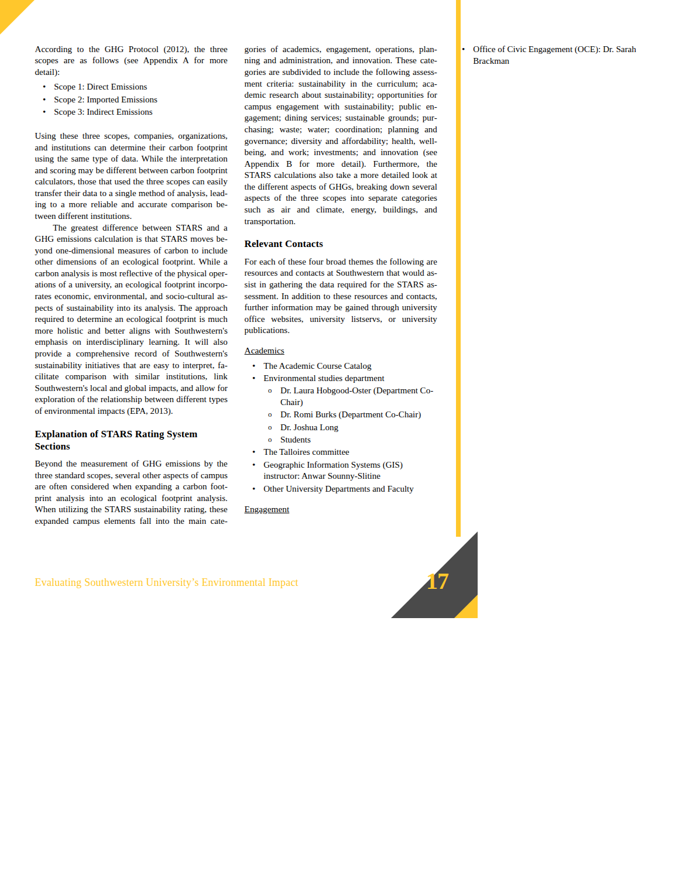According to the GHG Protocol (2012), the three scopes are as follows (see Appendix A for more detail):
Scope 1: Direct Emissions
Scope 2: Imported Emissions
Scope 3: Indirect Emissions
Using these three scopes, companies, organizations, and institutions can determine their carbon footprint using the same type of data. While the interpretation and scoring may be different between carbon footprint calculators, those that used the three scopes can easily transfer their data to a single method of analysis, leading to a more reliable and accurate comparison between different institutions.
The greatest difference between STARS and a GHG emissions calculation is that STARS moves beyond one-dimensional measures of carbon to include other dimensions of an ecological footprint. While a carbon analysis is most reflective of the physical operations of a university, an ecological footprint incorporates economic, environmental, and socio-cultural aspects of sustainability into its analysis. The approach required to determine an ecological footprint is much more holistic and better aligns with Southwestern's emphasis on interdisciplinary learning. It will also provide a comprehensive record of Southwestern's sustainability initiatives that are easy to interpret, facilitate comparison with similar institutions, link Southwestern's local and global impacts, and allow for exploration of the relationship between different types of environmental impacts (EPA, 2013).
Explanation of STARS Rating System Sections
Beyond the measurement of GHG emissions by the three standard scopes, several other aspects of campus are often considered when expanding a carbon footprint analysis into an ecological footprint analysis. When utilizing the STARS sustainability rating, these expanded campus elements fall into the main categories of academics, engagement, operations, planning and administration, and innovation. These categories are subdivided to include the following assessment criteria: sustainability in the curriculum; academic research about sustainability; opportunities for campus engagement with sustainability; public engagement; dining services; sustainable grounds; purchasing; waste; water; coordination; planning and governance; diversity and affordability; health, well-being, and work; investments; and innovation (see Appendix B for more detail). Furthermore, the STARS calculations also take a more detailed look at the different aspects of GHGs, breaking down several aspects of the three scopes into separate categories such as air and climate, energy, buildings, and transportation.
Relevant Contacts
For each of these four broad themes the following are resources and contacts at Southwestern that would assist in gathering the data required for the STARS assessment. In addition to these resources and contacts, further information may be gained through university office websites, university listservs, or university publications.
Academics
The Academic Course Catalog
Environmental studies department
Dr. Laura Hobgood-Oster (Department Co-Chair)
Dr. Romi Burks (Department Co-Chair)
Dr. Joshua Long
Students
The Talloires committee
Geographic Information Systems (GIS) instructor: Anwar Sounny-Slitine
Other University Departments and Faculty
Engagement
Office of Civic Engagement (OCE): Dr. Sarah Brackman
Evaluating Southwestern University’s Environmental Impact
17